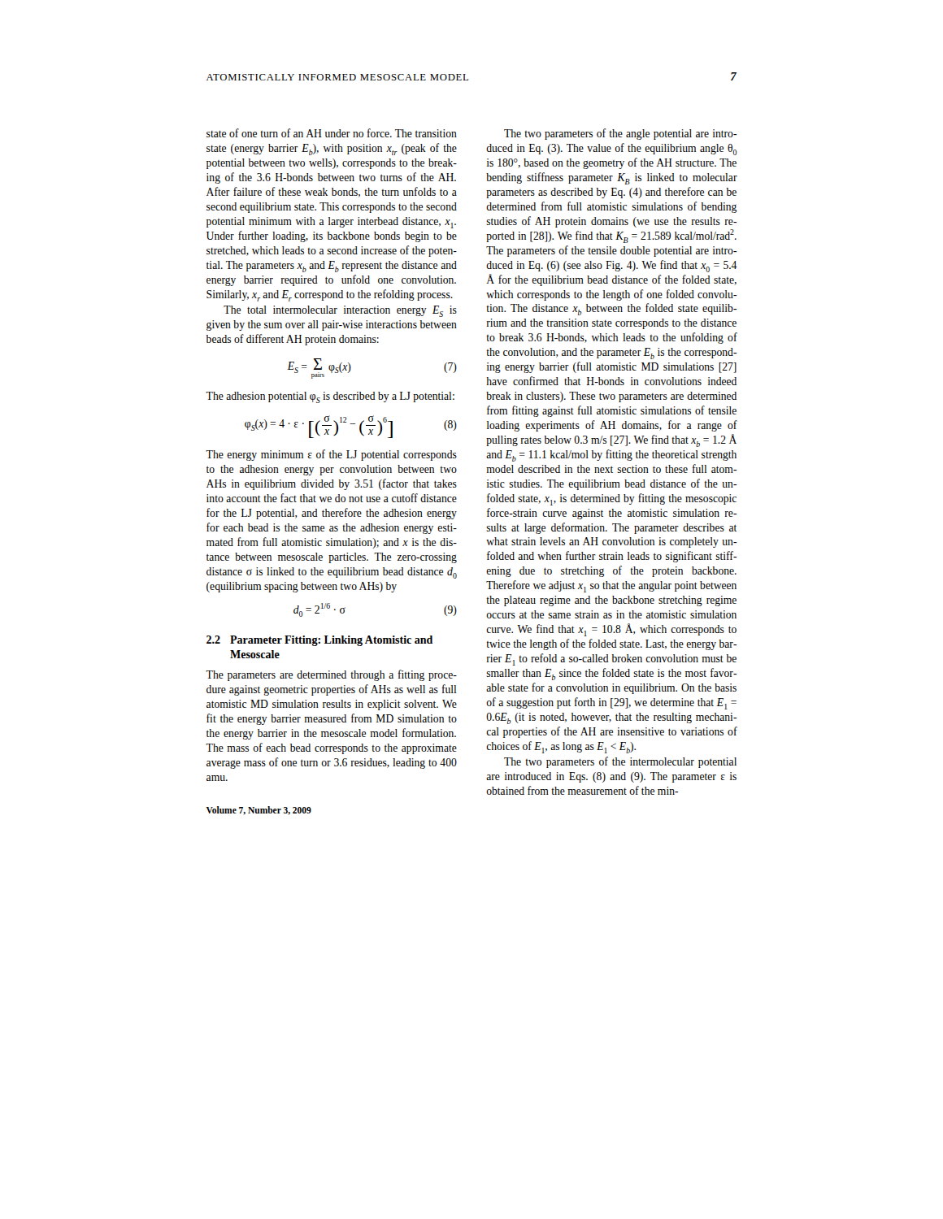Atomistically Informed Mesoscale Model 7
state of one turn of an AH under no force. The transition state (energy barrier Eb), with position xtr (peak of the potential between two wells), corresponds to the breaking of the 3.6 H-bonds between two turns of the AH. After failure of these weak bonds, the turn unfolds to a second equilibrium state. This corresponds to the second potential minimum with a larger interbead distance, x1. Under further loading, its backbone bonds begin to be stretched, which leads to a second increase of the potential. The parameters xb and Eb represent the distance and energy barrier required to unfold one convolution. Similarly, xr and Er correspond to the refolding process.
The total intermolecular interaction energy ES is given by the sum over all pair-wise interactions between beads of different AH protein domains:
ES = Σpairs φS(x) (7)
The adhesion potential φS is described by a LJ potential:
φS(x) = 4 · ε · [(σx)12 − (σx)6] (8)
The energy minimum ε of the LJ potential corresponds to the adhesion energy per convolution between two AHs in equilibrium divided by 3.51 (factor that takes into account the fact that we do not use a cutoff distance for the LJ potential, and therefore the adhesion energy for each bead is the same as the adhesion energy estimated from full atomistic simulation); and x is the distance between mesoscale particles. The zero-crossing distance σ is linked to the equilibrium bead distance d0 (equilibrium spacing between two AHs) by
d0 = 21/6 · σ (9)
2.2 Parameter Fitting: Linking Atomistic and Mesoscale
The parameters are determined through a fitting procedure against geometric properties of AHs as well as full atomistic MD simulation results in explicit solvent. We fit the energy barrier measured from MD simulation to the energy barrier in the mesoscale model formulation. The mass of each bead corresponds to the approximate average mass of one turn or 3.6 residues, leading to 400 amu.
The two parameters of the angle potential are introduced in Eq. (3). The value of the equilibrium angle θ0 is 180°, based on the geometry of the AH structure. The bending stiffness parameter KB is linked to molecular parameters as described by Eq. (4) and therefore can be determined from full atomistic simulations of bending studies of AH protein domains (we use the results reported in [28]). We find that KB = 21.589 kcal/mol/rad2. The parameters of the tensile double potential are introduced in Eq. (6) (see also Fig. 4). We find that x0 = 5.4 Å for the equilibrium bead distance of the folded state, which corresponds to the length of one folded convolution. The distance xb between the folded state equilibrium and the transition state corresponds to the distance to break 3.6 H-bonds, which leads to the unfolding of the convolution, and the parameter Eb is the corresponding energy barrier (full atomistic MD simulations [27] have confirmed that H-bonds in convolutions indeed break in clusters). These two parameters are determined from fitting against full atomistic simulations of tensile loading experiments of AH domains, for a range of pulling rates below 0.3 m/s [27]. We find that xb = 1.2 Å and Eb = 11.1 kcal/mol by fitting the theoretical strength model described in the next section to these full atomistic studies. The equilibrium bead distance of the unfolded state, x1, is determined by fitting the mesoscopic force-strain curve against the atomistic simulation results at large deformation. The parameter describes at what strain levels an AH convolution is completely unfolded and when further strain leads to significant stiffening due to stretching of the protein backbone. Therefore we adjust x1 so that the angular point between the plateau regime and the backbone stretching regime occurs at the same strain as in the atomistic simulation curve. We find that x1 = 10.8 Å, which corresponds to twice the length of the folded state. Last, the energy barrier E1 to refold a so-called broken convolution must be smaller than Eb since the folded state is the most favorable state for a convolution in equilibrium. On the basis of a suggestion put forth in [29], we determine that E1 = 0.6Eb (it is noted, however, that the resulting mechanical properties of the AH are insensitive to variations of choices of E1, as long as E1 < Eb).
The two parameters of the intermolecular potential are introduced in Eqs. (8) and (9). The parameter ε is obtained from the measurement of the min-
Volume 7, Number 3, 2009